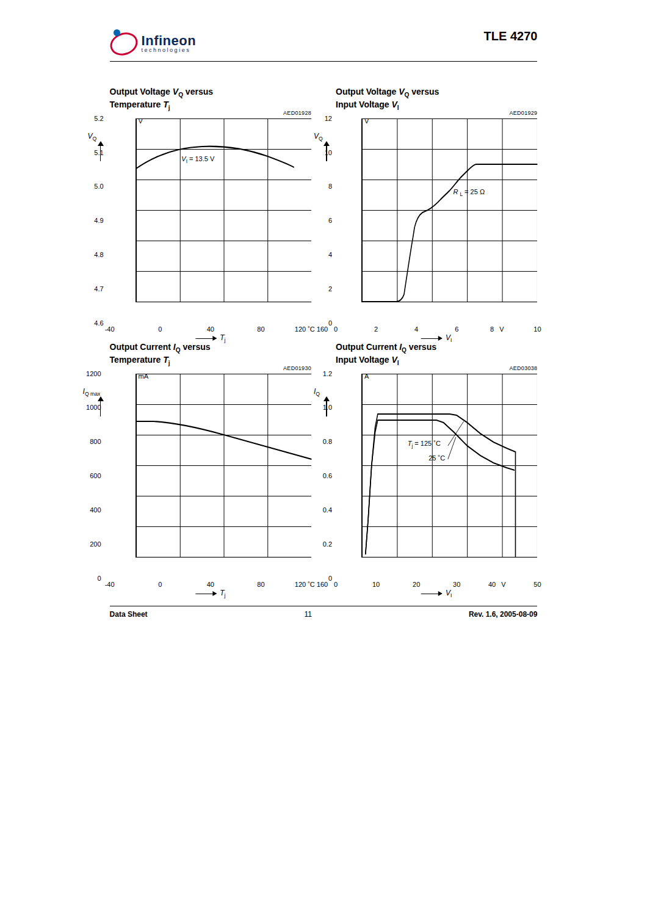Infineon
technologies
TLE 4270
Output Voltage VQ versus
Temperature Tj
AED01928
VQ
5.2 5.1 5.0 4.9 4.8 4.7 4.6
V
VI = 13.5 V
-40 0 40 80 120 ˚C 160
Tj
Output Voltage VQ versus
Input Voltage VI
AED01929
VQ
12 10 8 6 4 2 0
V
R L = 25 Ω
0 2 4 6 8 V 10
VI
Output Current IQ versus
Temperature Tj
AED01930
IQ max
1200 1000 800 600 400 200 0
mA
-40 0 40 80 120 ˚C 160
Tj
Output Current IQ versus
Input Voltage VI
AED03038
IQ
1.2 1.0 0.8 0.6 0.4 0.2 0
A
Tj = 125 ˚C
25 ˚C
0 10 20 30 40 V 50
VI
Data Sheet
11
Rev. 1.6, 2005-08-09